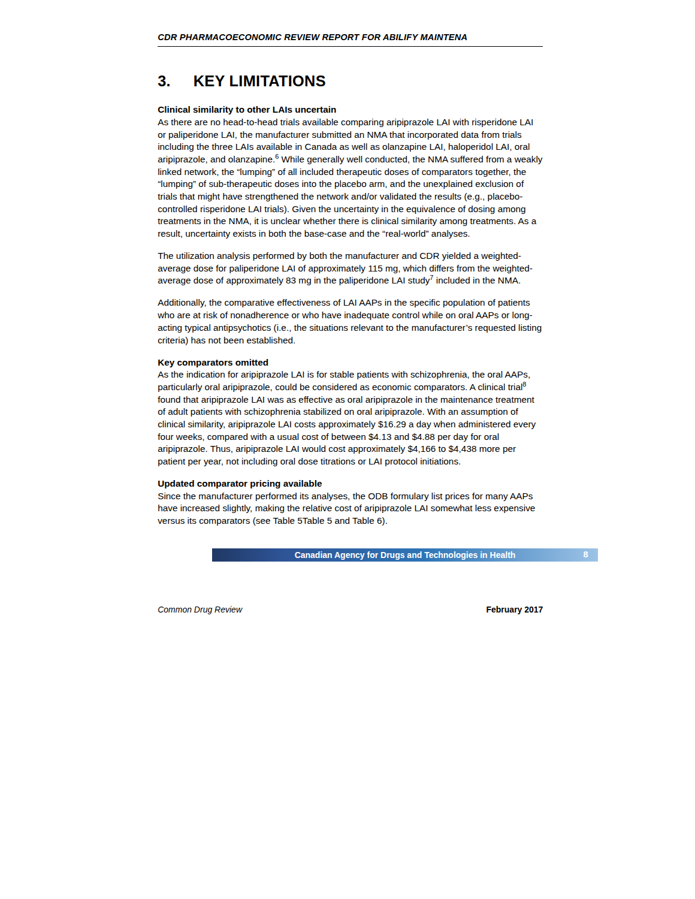CDR PHARMACOECONOMIC REVIEW REPORT FOR ABILIFY MAINTENA
3. KEY LIMITATIONS
Clinical similarity to other LAIs uncertain
As there are no head-to-head trials available comparing aripiprazole LAI with risperidone LAI or paliperidone LAI, the manufacturer submitted an NMA that incorporated data from trials including the three LAIs available in Canada as well as olanzapine LAI, haloperidol LAI, oral aripiprazole, and olanzapine.6 While generally well conducted, the NMA suffered from a weakly linked network, the “lumping” of all included therapeutic doses of comparators together, the “lumping” of sub-therapeutic doses into the placebo arm, and the unexplained exclusion of trials that might have strengthened the network and/or validated the results (e.g., placebo-controlled risperidone LAI trials). Given the uncertainty in the equivalence of dosing among treatments in the NMA, it is unclear whether there is clinical similarity among treatments. As a result, uncertainty exists in both the base-case and the “real-world” analyses.
The utilization analysis performed by both the manufacturer and CDR yielded a weighted-average dose for paliperidone LAI of approximately 115 mg, which differs from the weighted-average dose of approximately 83 mg in the paliperidone LAI study7 included in the NMA.
Additionally, the comparative effectiveness of LAI AAPs in the specific population of patients who are at risk of nonadherence or who have inadequate control while on oral AAPs or long-acting typical antipsychotics (i.e., the situations relevant to the manufacturer’s requested listing criteria) has not been established.
Key comparators omitted
As the indication for aripiprazole LAI is for stable patients with schizophrenia, the oral AAPs, particularly oral aripiprazole, could be considered as economic comparators. A clinical trial8 found that aripiprazole LAI was as effective as oral aripiprazole in the maintenance treatment of adult patients with schizophrenia stabilized on oral aripiprazole. With an assumption of clinical similarity, aripiprazole LAI costs approximately $16.29 a day when administered every four weeks, compared with a usual cost of between $4.13 and $4.88 per day for oral aripiprazole. Thus, aripiprazole LAI would cost approximately $4,166 to $4,438 more per patient per year, not including oral dose titrations or LAI protocol initiations.
Updated comparator pricing available
Since the manufacturer performed its analyses, the ODB formulary list prices for many AAPs have increased slightly, making the relative cost of aripiprazole LAI somewhat less expensive versus its comparators (see Table 5Table 5 and Table 6).
Canadian Agency for Drugs and Technologies in Health
8
Common Drug Review
February 2017